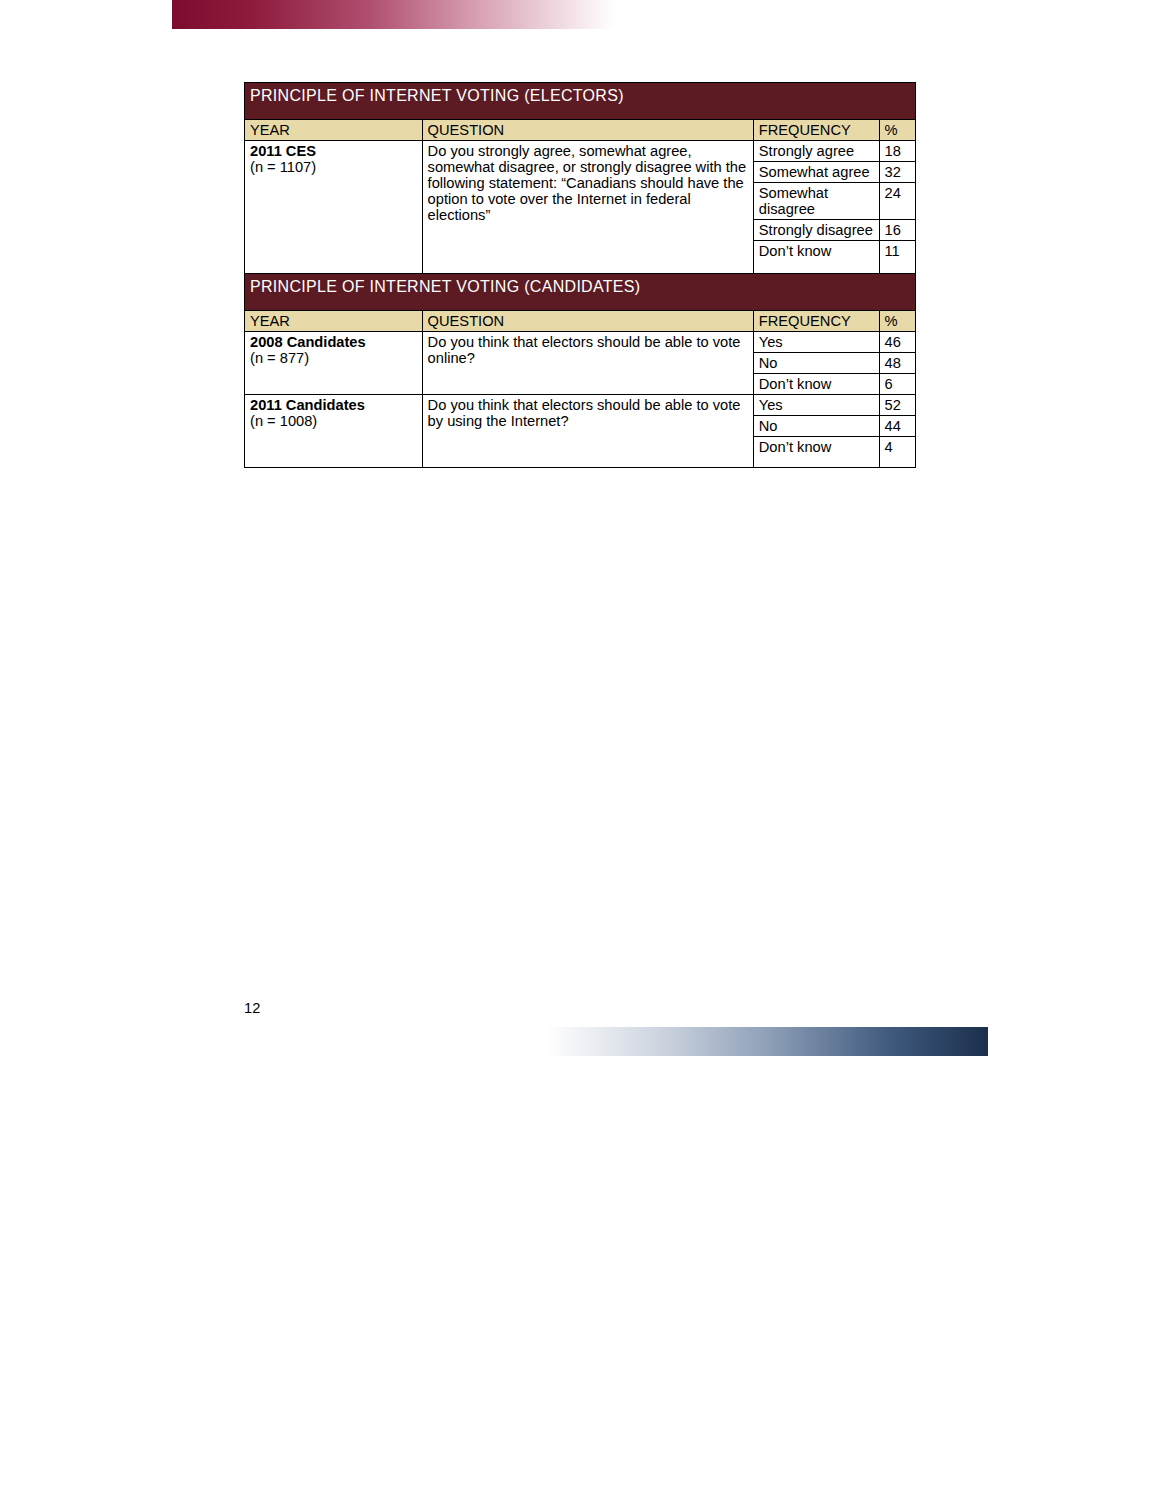| PRINCIPLE OF INTERNET VOTING (ELECTORS) |
| YEAR | QUESTION | FREQUENCY | % |
| 2011 CES (n = 1107) | Do you strongly agree, somewhat agree, somewhat disagree, or strongly disagree with the following statement: “Canadians should have the option to vote over the Internet in federal elections” | Strongly agree | 18 |
| Somewhat agree | 32 |
| Somewhat disagree | 24 |
| Strongly disagree | 16 |
| Don’t know | 11 |
| PRINCIPLE OF INTERNET VOTING (CANDIDATES) |
| YEAR | QUESTION | FREQUENCY | % |
| 2008 Candidates (n = 877) | Do you think that electors should be able to vote online? | Yes | 46 |
| No | 48 |
| Don’t know | 6 |
| 2011 Candidates (n = 1008) | Do you think that electors should be able to vote by using the Internet? | Yes | 52 |
| No | 44 |
| Don’t know | 4 |
12